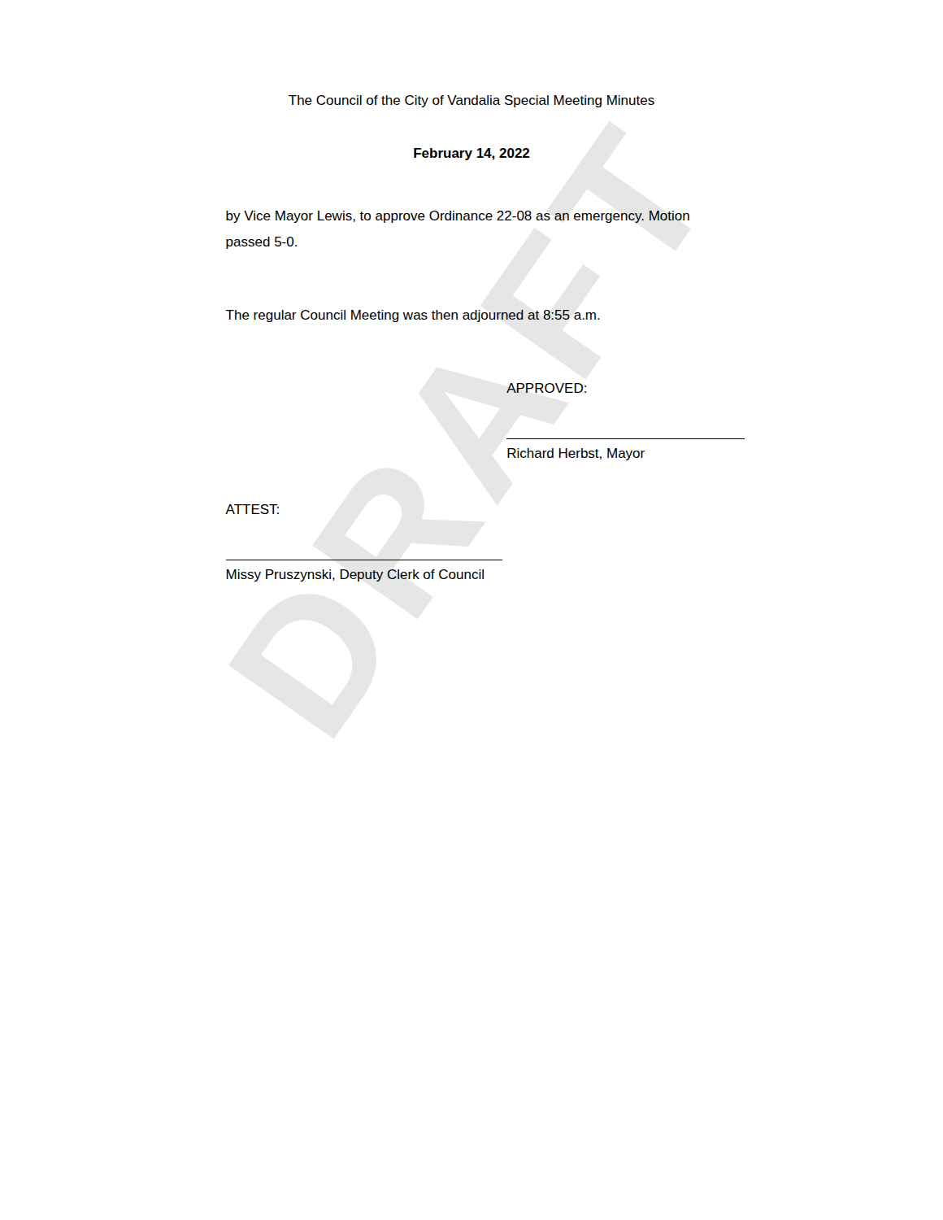DRAFT
The Council of the City of Vandalia Special Meeting Minutes
February 14, 2022
by Vice Mayor Lewis, to approve Ordinance 22-08 as an emergency. Motion passed 5-0.
The regular Council Meeting was then adjourned at 8:55 a.m.
APPROVED:
Richard Herbst, Mayor
ATTEST:
Missy Pruszynski, Deputy Clerk of Council